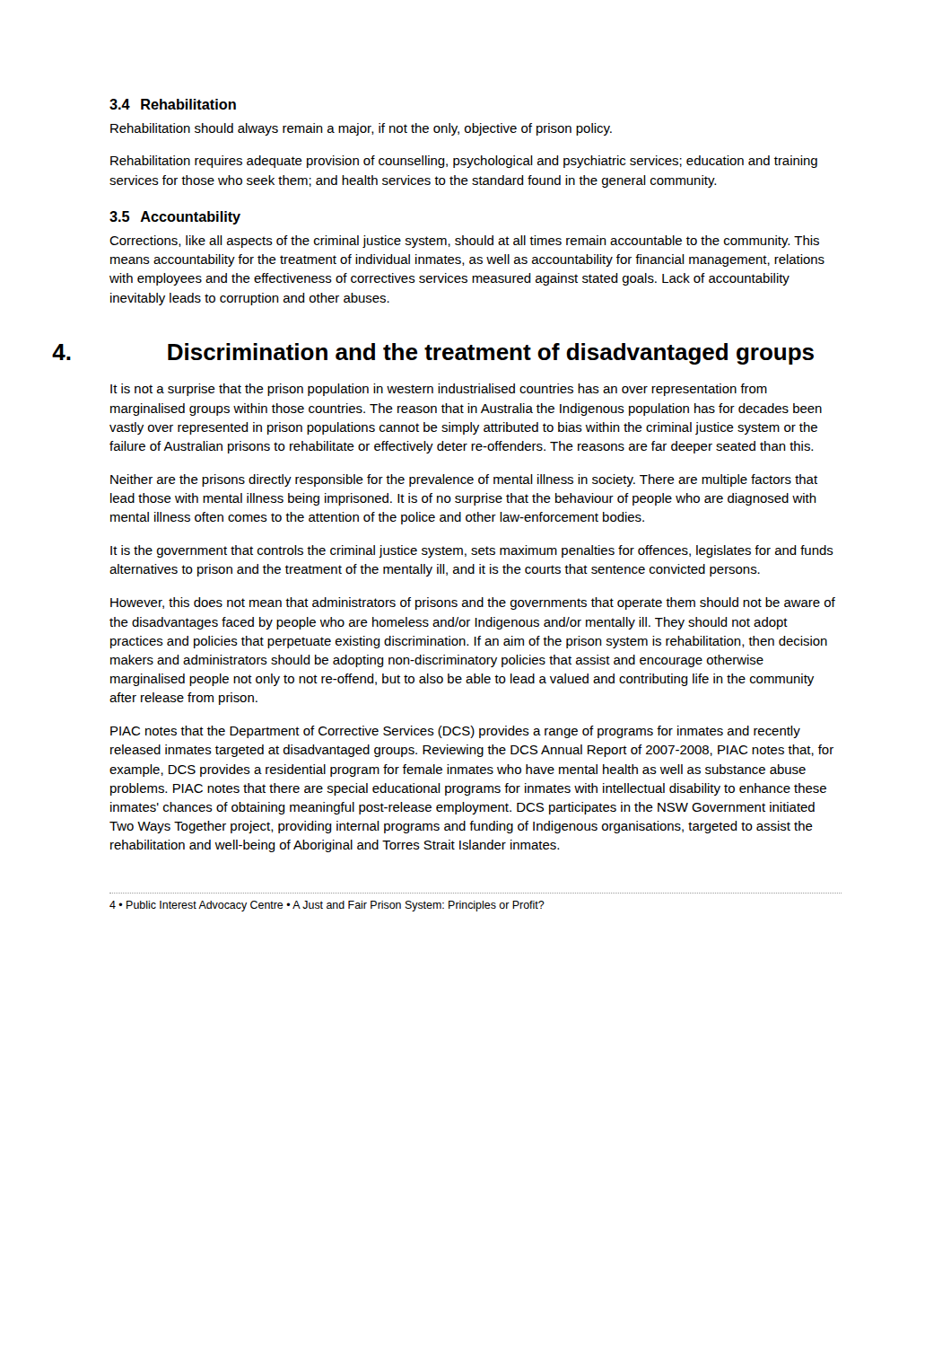3.4 Rehabilitation
Rehabilitation should always remain a major, if not the only, objective of prison policy.
Rehabilitation requires adequate provision of counselling, psychological and psychiatric services; education and training services for those who seek them; and health services to the standard found in the general community.
3.5 Accountability
Corrections, like all aspects of the criminal justice system, should at all times remain accountable to the community. This means accountability for the treatment of individual inmates, as well as accountability for financial management, relations with employees and the effectiveness of correctives services measured against stated goals. Lack of accountability inevitably leads to corruption and other abuses.
4. Discrimination and the treatment of disadvantaged groups
It is not a surprise that the prison population in western industrialised countries has an over representation from marginalised groups within those countries. The reason that in Australia the Indigenous population has for decades been vastly over represented in prison populations cannot be simply attributed to bias within the criminal justice system or the failure of Australian prisons to rehabilitate or effectively deter re-offenders. The reasons are far deeper seated than this.
Neither are the prisons directly responsible for the prevalence of mental illness in society. There are multiple factors that lead those with mental illness being imprisoned. It is of no surprise that the behaviour of people who are diagnosed with mental illness often comes to the attention of the police and other law-enforcement bodies.
It is the government that controls the criminal justice system, sets maximum penalties for offences, legislates for and funds alternatives to prison and the treatment of the mentally ill, and it is the courts that sentence convicted persons.
However, this does not mean that administrators of prisons and the governments that operate them should not be aware of the disadvantages faced by people who are homeless and/or Indigenous and/or mentally ill. They should not adopt practices and policies that perpetuate existing discrimination. If an aim of the prison system is rehabilitation, then decision makers and administrators should be adopting non-discriminatory policies that assist and encourage otherwise marginalised people not only to not re-offend, but to also be able to lead a valued and contributing life in the community after release from prison.
PIAC notes that the Department of Corrective Services (DCS) provides a range of programs for inmates and recently released inmates targeted at disadvantaged groups. Reviewing the DCS Annual Report of 2007-2008, PIAC notes that, for example, DCS provides a residential program for female inmates who have mental health as well as substance abuse problems. PIAC notes that there are special educational programs for inmates with intellectual disability to enhance these inmates' chances of obtaining meaningful post-release employment. DCS participates in the NSW Government initiated Two Ways Together project, providing internal programs and funding of Indigenous organisations, targeted to assist the rehabilitation and well-being of Aboriginal and Torres Strait Islander inmates.
4 • Public Interest Advocacy Centre • A Just and Fair Prison System: Principles or Profit?